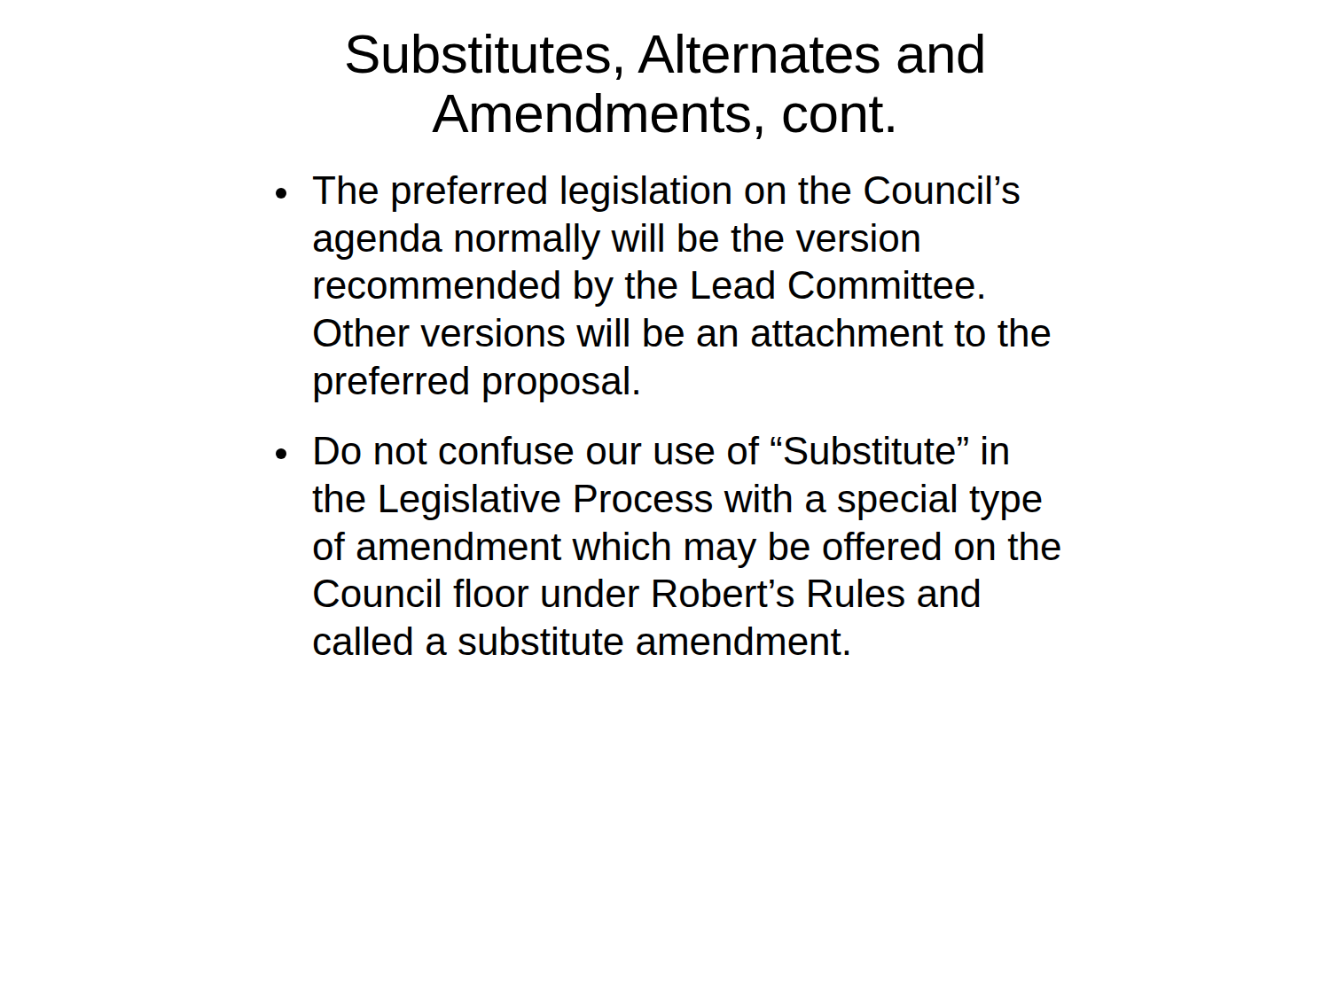Substitutes, Alternates and Amendments, cont.
The preferred legislation on the Council’s agenda normally will be the version recommended by the Lead Committee. Other versions will be an attachment to the preferred proposal.
Do not confuse our use of “Substitute” in the Legislative Process with a special type of amendment which may be offered on the Council floor under Robert’s Rules and called a substitute amendment.